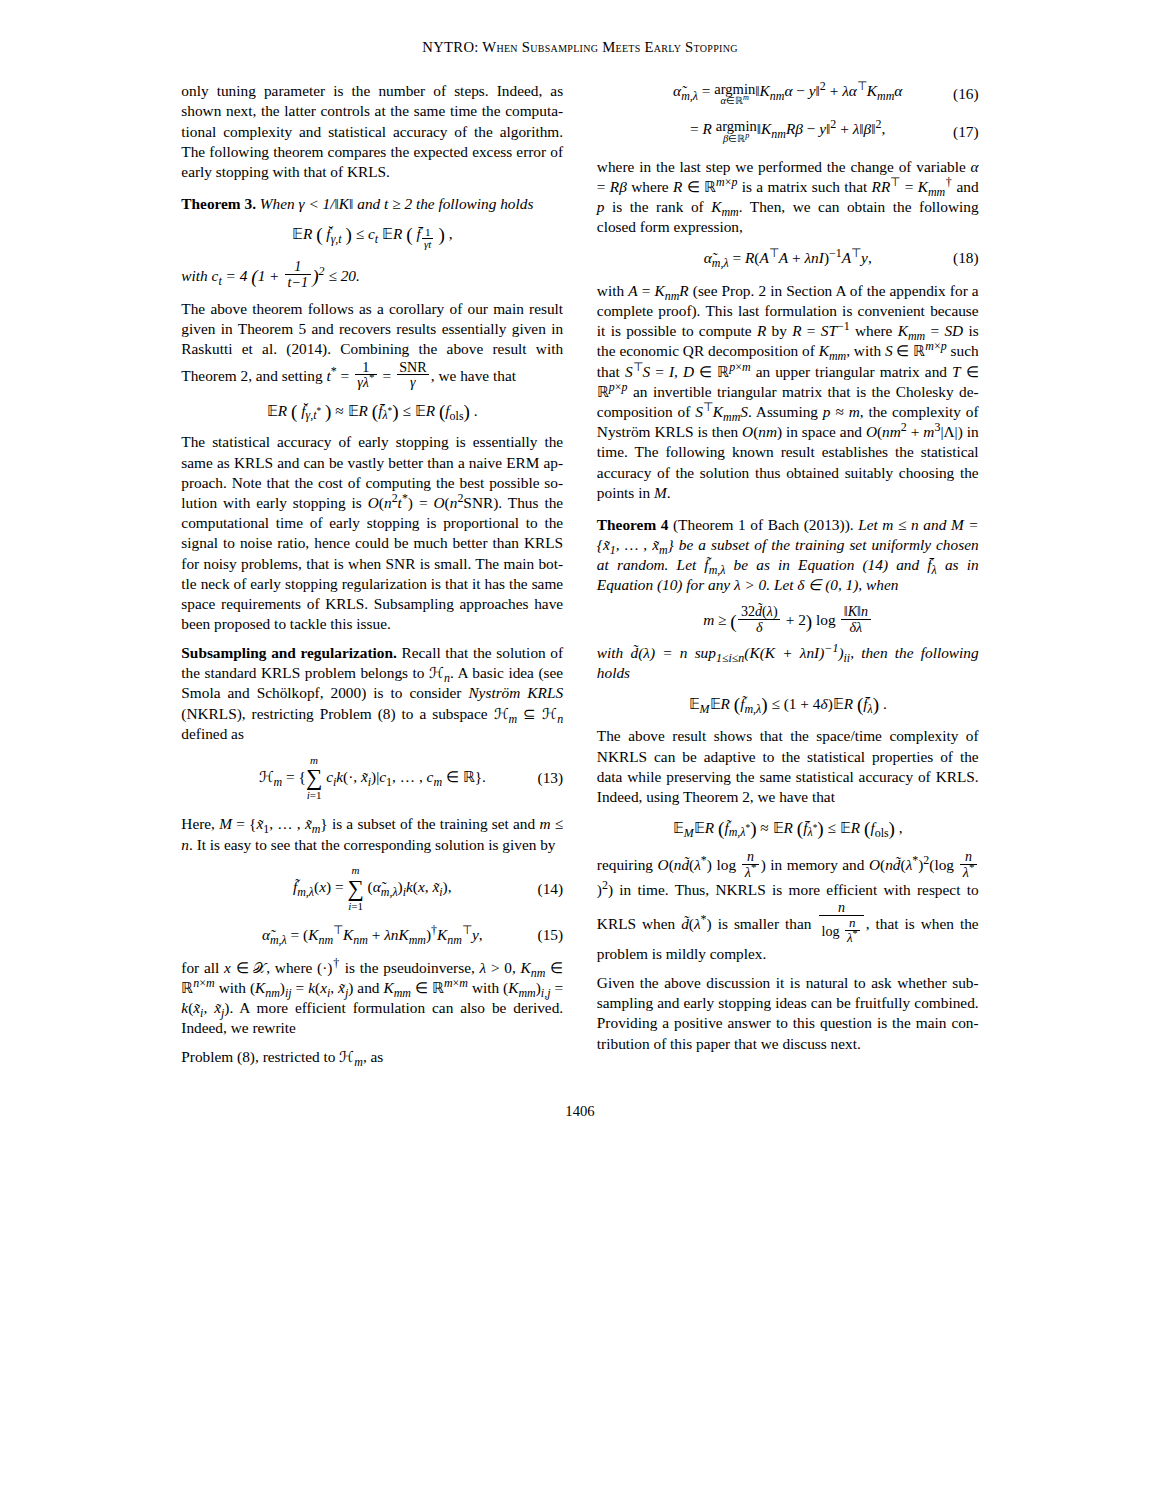NYTRO: When Subsampling Meets Early Stopping
only tuning parameter is the number of steps. Indeed, as shown next, the latter controls at the same time the computational complexity and statistical accuracy of the algorithm. The following theorem compares the expected excess error of early stopping with that of KRLS.
Theorem 3. When γ < 1/‖K‖ and t ≥ 2 the following holds 𝔼R ( f̆γ,t ) ≤ ct 𝔼R ( f̄1 γt ) , with ct = 4 (1 + 1 t−1)2 ≤ 20.
The above theorem follows as a corollary of our main result given in Theorem 5 and recovers results essentially given in Raskutti et al. (2014). Combining the above result with Theorem 2, and setting t* = 1 γλ* = SNR γ, we have that
𝔼R ( f̆γ,t* ) ≈ 𝔼R (f̄λ*) ≤ 𝔼R (fols) .
The statistical accuracy of early stopping is essentially the same as KRLS and can be vastly better than a naive ERM approach. Note that the cost of computing the best possible solution with early stopping is O(n2t*) = O(n2SNR). Thus the computational time of early stopping is proportional to the signal to noise ratio, hence could be much better than KRLS for noisy problems, that is when SNR is small. The main bottle neck of early stopping regularization is that it has the same space requirements of KRLS. Subsampling approaches have been proposed to tackle this issue.
Subsampling and regularization. Recall that the solution of the standard KRLS problem belongs to ℋn. A basic idea (see Smola and Schölkopf, 2000) is to consider Nyström KRLS (NKRLS), restricting Problem (8) to a subspace ℋm ⊆ ℋn defined as
ℋm = {m∑i=1 cik(·, x̃i)|c1, … , cm ∈ ℝ}. (13)
Here, M = {x̃1, … , x̃m} is a subset of the training set and m ≤ n. It is easy to see that the corresponding solution is given by
f̃m,λ(x) = m∑i=1 (α̃m,λ)ik(x, x̃i), (14)
α̃m,λ = (Knm⊤Knm + λnKmm)†Knm⊤y, (15)
for all x ∈ 𝒳, where (·)† is the pseudoinverse, λ > 0, Knm ∈ ℝn×m with (Knm)ij = k(xi, x̃j) and Kmm ∈ ℝm×m with (Kmm)i,j = k(x̃i, x̃j). A more efficient formulation can also be derived. Indeed, we rewrite
Problem (8), restricted to ℋm, as
α̃m,λ = argmin α∈ℝm‖Knmα − y‖2 + λα⊤Kmmα (16)
= R argmin β∈ℝp‖KnmRβ − y‖2 + λ‖β‖2, (17)
where in the last step we performed the change of variable α = Rβ where R ∈ ℝm×p is a matrix such that RR⊤ = Kmm† and p is the rank of Kmm. Then, we can obtain the following closed form expression,
α̃m,λ = R(A⊤A + λnI)−1A⊤y, (18)
with A = KnmR (see Prop. 2 in Section A of the appendix for a complete proof). This last formulation is convenient because it is possible to compute R by R = ST−1 where Kmm = SD is the economic QR decomposition of Kmm, with S ∈ ℝm×p such that S⊤S = I, D ∈ ℝp×m an upper triangular matrix and T ∈ ℝp×p an invertible triangular matrix that is the Cholesky decomposition of S⊤KmmS. Assuming p ≈ m, the complexity of Nyström KRLS is then O(nm) in space and O(nm2 + m3|Λ|) in time. The following known result establishes the statistical accuracy of the solution thus obtained suitably choosing the points in M.
Theorem 4 (Theorem 1 of Bach (2013)). Let m ≤ n and M = {x̃1, … , x̃m} be a subset of the training set uniformly chosen at random. Let f̃m,λ be as in Equation (14) and f̄λ as in Equation (10) for any λ > 0. Let δ ∈ (0, 1), when m ≥ (32d̃(λ) δ + 2) log ‖K‖n δλ with d̃(λ) = n sup1≤i≤n(K(K + λnI)−1)ii, then the following holds 𝔼M𝔼R (f̃m,λ) ≤ (1 + 4δ)𝔼R (f̄λ) .
The above result shows that the space/time complexity of NKRLS can be adaptive to the statistical properties of the data while preserving the same statistical accuracy of KRLS. Indeed, using Theorem 2, we have that
𝔼M𝔼R (f̃m,λ*) ≈ 𝔼R (f̄λ*) ≤ 𝔼R (fols) ,
requiring O(nd̃(λ*) log nλ*) in memory and O(nd̃(λ*)2(log nλ*)2) in time. Thus, NKRLS is more efficient with respect to KRLS when d̃(λ*) is smaller than nlog nλ*, that is when the problem is mildly complex.
Given the above discussion it is natural to ask whether subsampling and early stopping ideas can be fruitfully combined. Providing a positive answer to this question is the main contribution of this paper that we discuss next.
1406